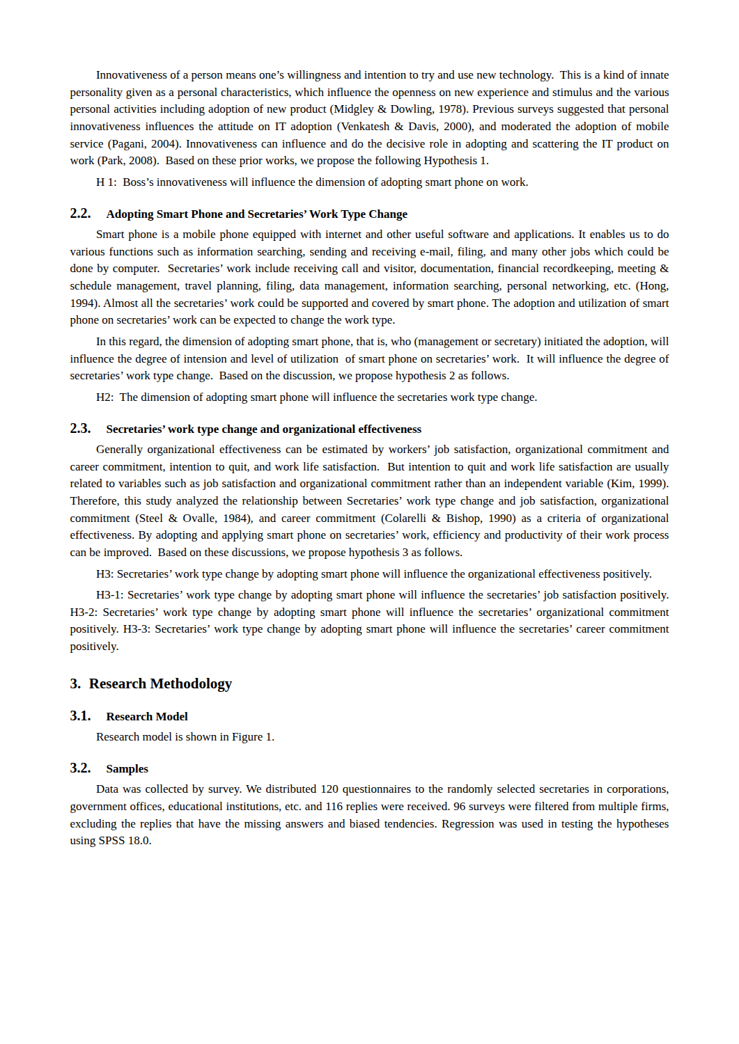Innovativeness of a person means one’s willingness and intention to try and use new technology. This is a kind of innate personality given as a personal characteristics, which influence the openness on new experience and stimulus and the various personal activities including adoption of new product (Midgley & Dowling, 1978). Previous surveys suggested that personal innovativeness influences the attitude on IT adoption (Venkatesh & Davis, 2000), and moderated the adoption of mobile service (Pagani, 2004). Innovativeness can influence and do the decisive role in adopting and scattering the IT product on work (Park, 2008). Based on these prior works, we propose the following Hypothesis 1.
H 1: Boss’s innovativeness will influence the dimension of adopting smart phone on work.
2.2. Adopting Smart Phone and Secretaries’ Work Type Change
Smart phone is a mobile phone equipped with internet and other useful software and applications. It enables us to do various functions such as information searching, sending and receiving e-mail, filing, and many other jobs which could be done by computer. Secretaries’ work include receiving call and visitor, documentation, financial recordkeeping, meeting & schedule management, travel planning, filing, data management, information searching, personal networking, etc. (Hong, 1994). Almost all the secretaries’ work could be supported and covered by smart phone. The adoption and utilization of smart phone on secretaries’ work can be expected to change the work type.
In this regard, the dimension of adopting smart phone, that is, who (management or secretary) initiated the adoption, will influence the degree of intension and level of utilization of smart phone on secretaries’ work. It will influence the degree of secretaries’ work type change. Based on the discussion, we propose hypothesis 2 as follows.
H2: The dimension of adopting smart phone will influence the secretaries work type change.
2.3. Secretaries’ work type change and organizational effectiveness
Generally organizational effectiveness can be estimated by workers’ job satisfaction, organizational commitment and career commitment, intention to quit, and work life satisfaction. But intention to quit and work life satisfaction are usually related to variables such as job satisfaction and organizational commitment rather than an independent variable (Kim, 1999). Therefore, this study analyzed the relationship between Secretaries’ work type change and job satisfaction, organizational commitment (Steel & Ovalle, 1984), and career commitment (Colarelli & Bishop, 1990) as a criteria of organizational effectiveness. By adopting and applying smart phone on secretaries’ work, efficiency and productivity of their work process can be improved. Based on these discussions, we propose hypothesis 3 as follows.
H3: Secretaries’ work type change by adopting smart phone will influence the organizational effectiveness positively.
H3-1: Secretaries’ work type change by adopting smart phone will influence the secretaries’ job satisfaction positively. H3-2: Secretaries’ work type change by adopting smart phone will influence the secretaries’ organizational commitment positively. H3-3: Secretaries’ work type change by adopting smart phone will influence the secretaries’ career commitment positively.
3. Research Methodology
3.1. Research Model
Research model is shown in Figure 1.
3.2. Samples
Data was collected by survey. We distributed 120 questionnaires to the randomly selected secretaries in corporations, government offices, educational institutions, etc. and 116 replies were received. 96 surveys were filtered from multiple firms, excluding the replies that have the missing answers and biased tendencies. Regression was used in testing the hypotheses using SPSS 18.0.